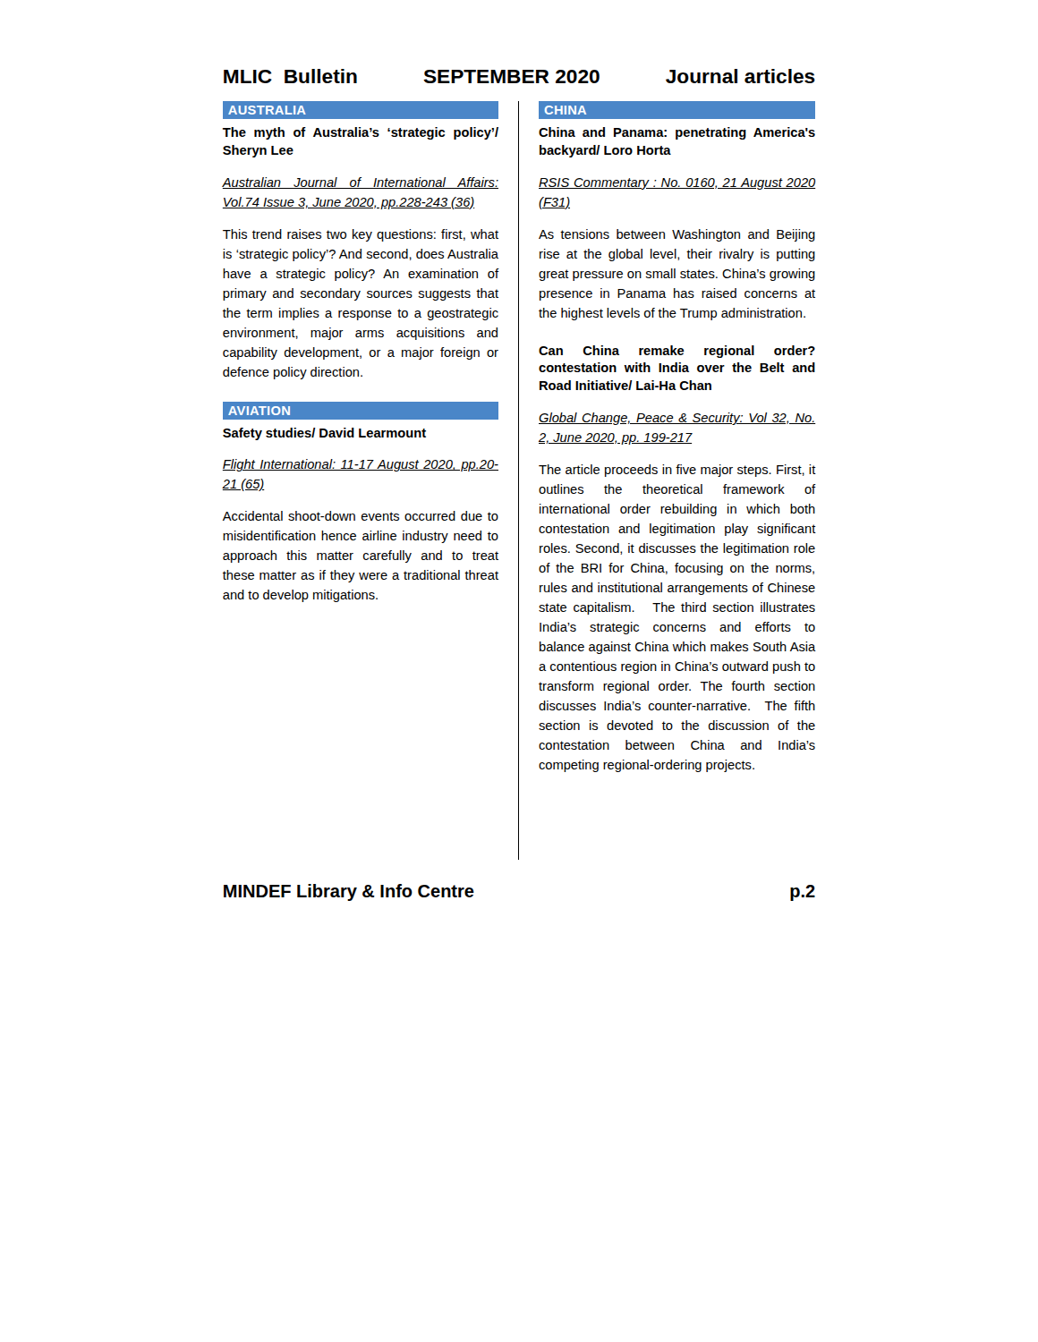MLIC Bulletin SEPTEMBER 2020 Journal articles
AUSTRALIA
The myth of Australia’s ‘strategic policy’/ Sheryn Lee
Australian Journal of International Affairs: Vol.74 Issue 3, June 2020, pp.228-243 (36)
This trend raises two key questions: first, what is ‘strategic policy’? And second, does Australia have a strategic policy? An examination of primary and secondary sources suggests that the term implies a response to a geostrategic environment, major arms acquisitions and capability development, or a major foreign or defence policy direction.
AVIATION
Safety studies/ David Learmount
Flight International: 11-17 August 2020, pp.20-21 (65)
Accidental shoot-down events occurred due to misidentification hence airline industry need to approach this matter carefully and to treat these matter as if they were a traditional threat and to develop mitigations.
CHINA
China and Panama: penetrating America's backyard/ Loro Horta
RSIS Commentary : No. 0160, 21 August 2020 (F31)
As tensions between Washington and Beijing rise at the global level, their rivalry is putting great pressure on small states. China’s growing presence in Panama has raised concerns at the highest levels of the Trump administration.
Can China remake regional order? contestation with India over the Belt and Road Initiative/ Lai-Ha Chan
Global Change, Peace & Security: Vol 32, No. 2, June 2020, pp. 199-217
The article proceeds in five major steps. First, it outlines the theoretical framework of international order rebuilding in which both contestation and legitimation play significant roles. Second, it discusses the legitimation role of the BRI for China, focusing on the norms, rules and institutional arrangements of Chinese state capitalism. The third section illustrates India’s strategic concerns and efforts to balance against China which makes South Asia a contentious region in China’s outward push to transform regional order. The fourth section discusses India’s counter-narrative. The fifth section is devoted to the discussion of the contestation between China and India’s competing regional-ordering projects.
MINDEF Library & Info Centre p.2